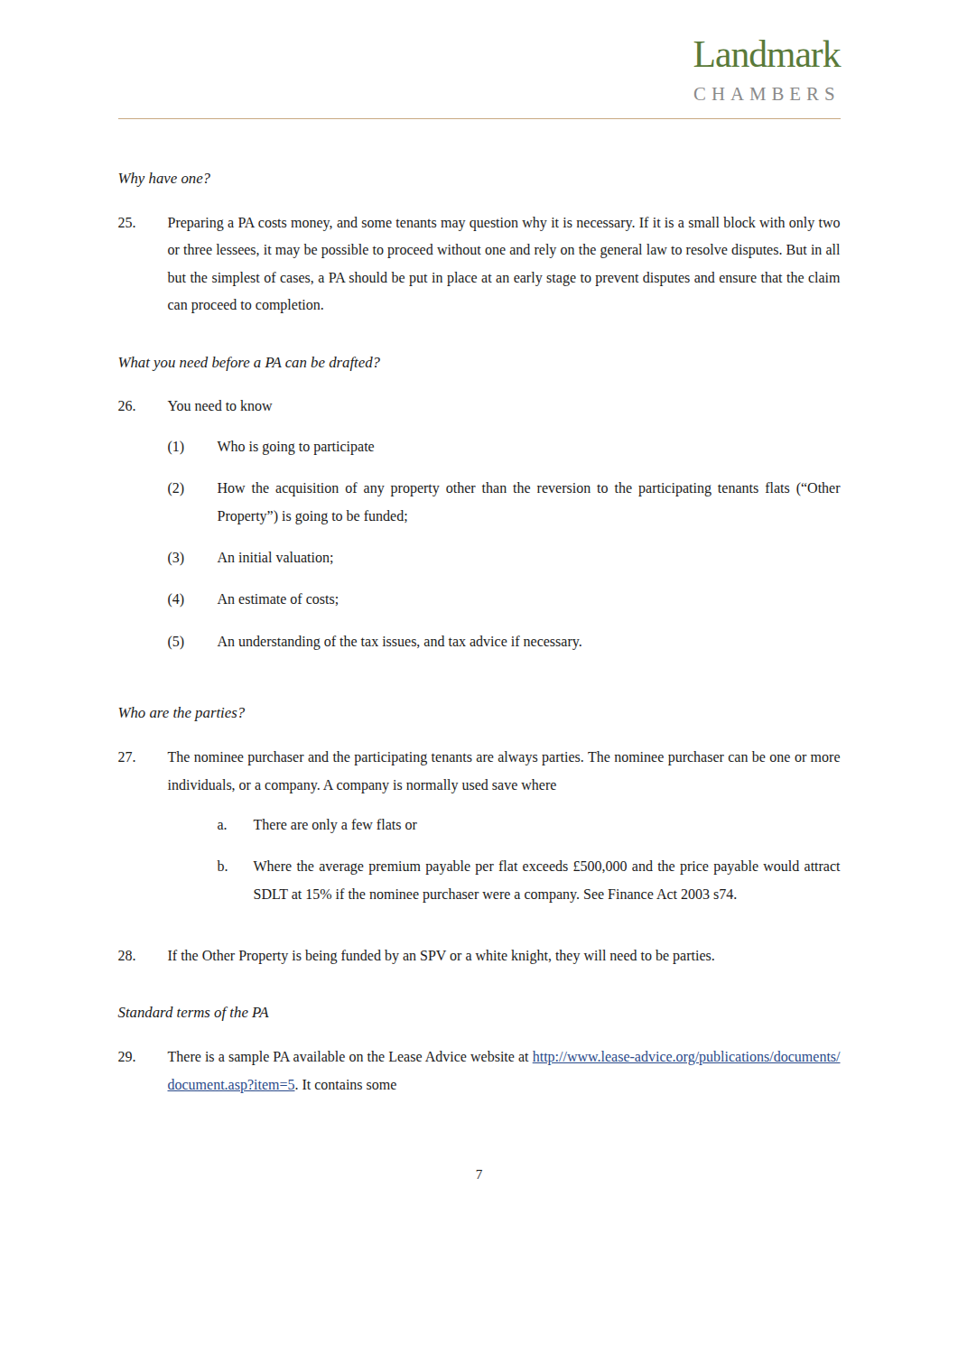Landmark
CHAMBERS
Why have one?
25.
Preparing a PA costs money, and some tenants may question why it is necessary. If it is a small block with only two or three lessees, it may be possible to proceed without one and rely on the general law to resolve disputes. But in all but the simplest of cases, a PA should be put in place at an early stage to prevent disputes and ensure that the claim can proceed to completion.
What you need before a PA can be drafted?
26.
You need to know
Who is going to participate
How the acquisition of any property other than the reversion to the participating tenants flats (“Other Property”) is going to be funded;
An initial valuation;
An estimate of costs;
An understanding of the tax issues, and tax advice if necessary.
Who are the parties?
27.
The nominee purchaser and the participating tenants are always parties. The nominee purchaser can be one or more individuals, or a company. A company is normally used save where
There are only a few flats or
Where the average premium payable per flat exceeds £500,000 and the price payable would attract SDLT at 15% if the nominee purchaser were a company. See Finance Act 2003 s74.
28.
If the Other Property is being funded by an SPV or a white knight, they will need to be parties.
Standard terms of the PA
29.
There is a sample PA available on the Lease Advice website at http://www.lease-advice.org/publications/documents/document.asp?item=5. It contains some
7